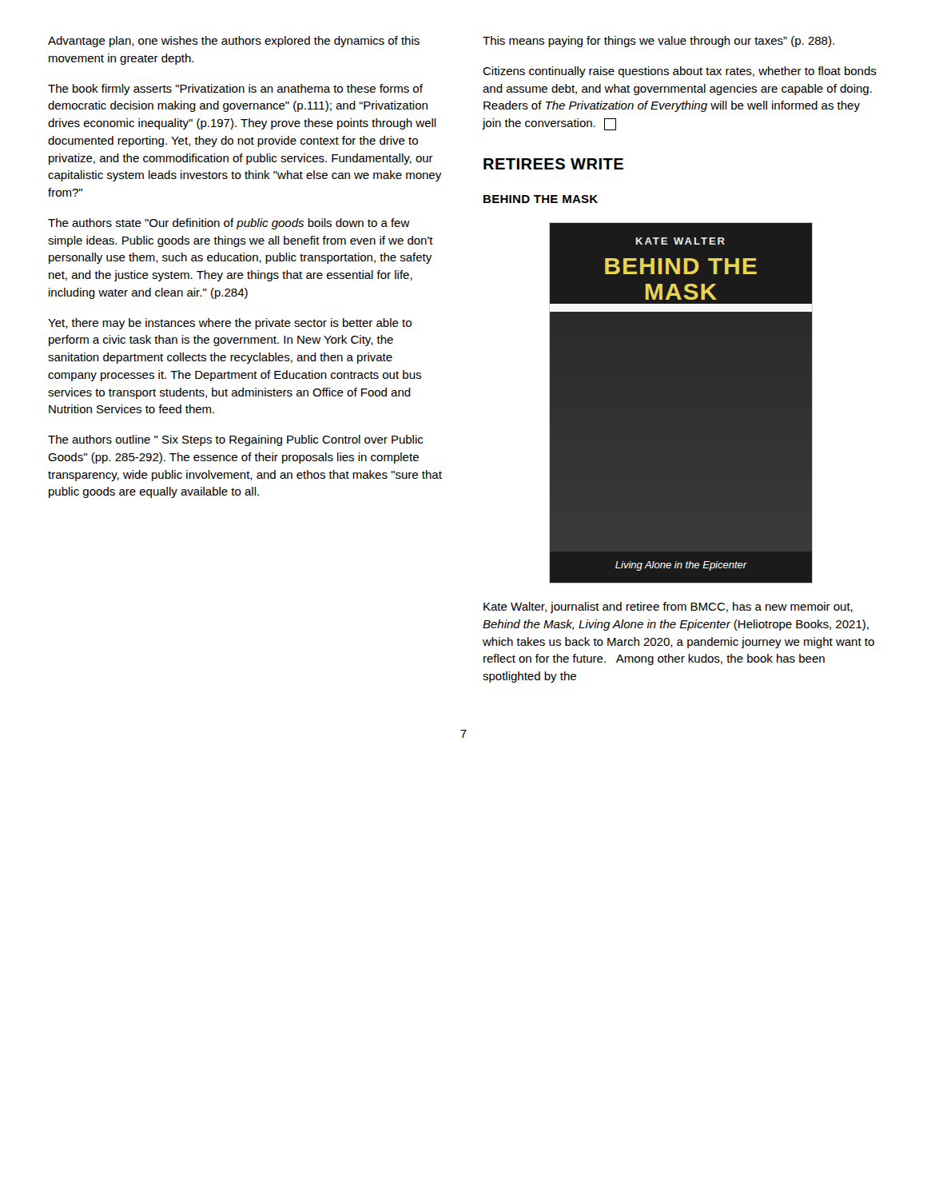Advantage plan, one wishes the authors explored the dynamics of this movement in greater depth.
The book firmly asserts "Privatization is an anathema to these forms of democratic decision making and governance" (p.111); and “Privatization drives economic inequality" (p.197). They prove these points through well documented reporting. Yet, they do not provide context for the drive to privatize, and the commodification of public services. Fundamentally, our capitalistic system leads investors to think "what else can we make money from?"
The authors state "Our definition of public goods boils down to a few simple ideas. Public goods are things we all benefit from even if we don't personally use them, such as education, public transportation, the safety net, and the justice system. They are things that are essential for life, including water and clean air." (p.284)
Yet, there may be instances where the private sector is better able to perform a civic task than is the government. In New York City, the sanitation department collects the recyclables, and then a private company processes it. The Department of Education contracts out bus services to transport students, but administers an Office of Food and Nutrition Services to feed them.
The authors outline " Six Steps to Regaining Public Control over Public Goods" (pp. 285-292). The essence of their proposals lies in complete transparency, wide public involvement, and an ethos that makes "sure that public goods are equally available to all.
This means paying for things we value through our taxes” (p. 288).
Citizens continually raise questions about tax rates, whether to float bonds and assume debt, and what governmental agencies are capable of doing. Readers of The Privatization of Everything will be well informed as they join the conversation.
RETIREES WRITE
BEHIND THE MASK
KATE WALTER
BEHIND THE
MASK
Living Alone in the Epicenter
Kate Walter, journalist and retiree from BMCC, has a new memoir out, Behind the Mask, Living Alone in the Epicenter (Heliotrope Books, 2021), which takes us back to March 2020, a pandemic journey we might want to reflect on for the future. Among other kudos, the book has been spotlighted by the
7